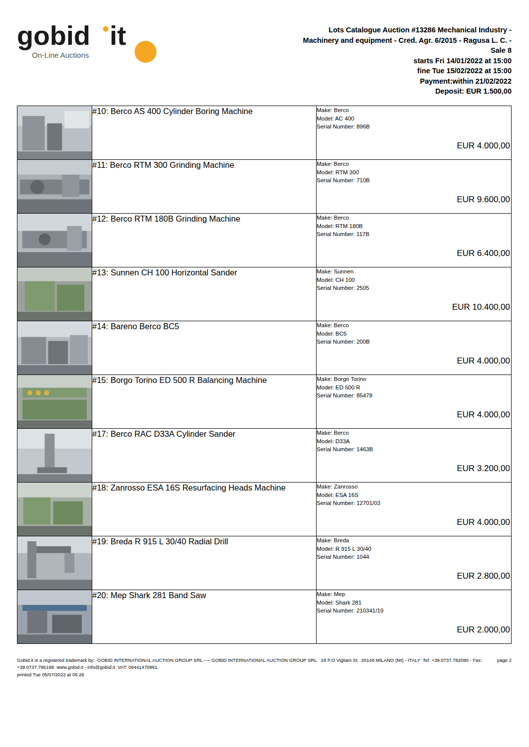gobid it On-Line Auctions
Lots Catalogue Auction #13286 Mechanical Industry -
Machinery and equipment - Cred. Agr. 6/2015 - Ragusa L. C. -
Sale 8
starts Fri 14/01/2022 at 15:00
fine Tue 15/02/2022 at 15:00
Payment:within 21/02/2022
Deposit: EUR 1.500,00
| | #10: Berco AS 400 Cylinder Boring Machine | Make: Berco Model: AC 400 Serial Number: 896B EUR 4.000,00 |
| | #11: Berco RTM 300 Grinding Machine | Make: Berco Model: RTM 300 Serial Number: 710B EUR 9.600,00 |
| | #12: Berco RTM 180B Grinding Machine | Make: Berco Model: RTM 180B Serial Number: 117B EUR 6.400,00 |
| | #13: Sunnen CH 100 Horizontal Sander | Make: Sunnen Model: CH 100 Serial Number: 2505 EUR 10.400,00 |
| | #14: Bareno Berco BC5 | Make: Berco Model: BC5 Serial Number: 200B EUR 4.000,00 |
| | #15: Borgo Torino ED 500 R Balancing Machine | Make: Borgo Torino Model: ED 500 R Serial Number: 85478 EUR 4.000,00 |
| | #17: Berco RAC D33A Cylinder Sander | Make: Berco Model: D33A Serial Number: 1463B EUR 3.200,00 |
| | #18: Zanrosso ESA 16S Resurfacing Heads Machine | Make: Zanrosso Model: ESA 16S Serial Number: 12701/03 EUR 4.000,00 |
| | #19: Breda R 915 L 30/40 Radial Drill | Make: Breda Model: R 915 L 30/40 Serial Number: 1044 EUR 2.800,00 |
| | #20: Mep Shark 281 Band Saw | Make: Mep Model: Shark 281 Serial Number: 210341/19 EUR 2.000,00 |
page 2 Gobid.it is a registered trademark by: GOBID INTERNATIONAL AUCTION GROUP SRL ---- GOBID INTERNATIONAL AUCTION GROUP SRL 19 P.O Vigliani St. 20148 MILANO (MI) - ITALY Tel: +39.0737.782080 - Fax: +39.0737.786198 www.gobid.it - info@gobid.it VAT: 09441470961
printed Tue 05/07/2022 at 05:26